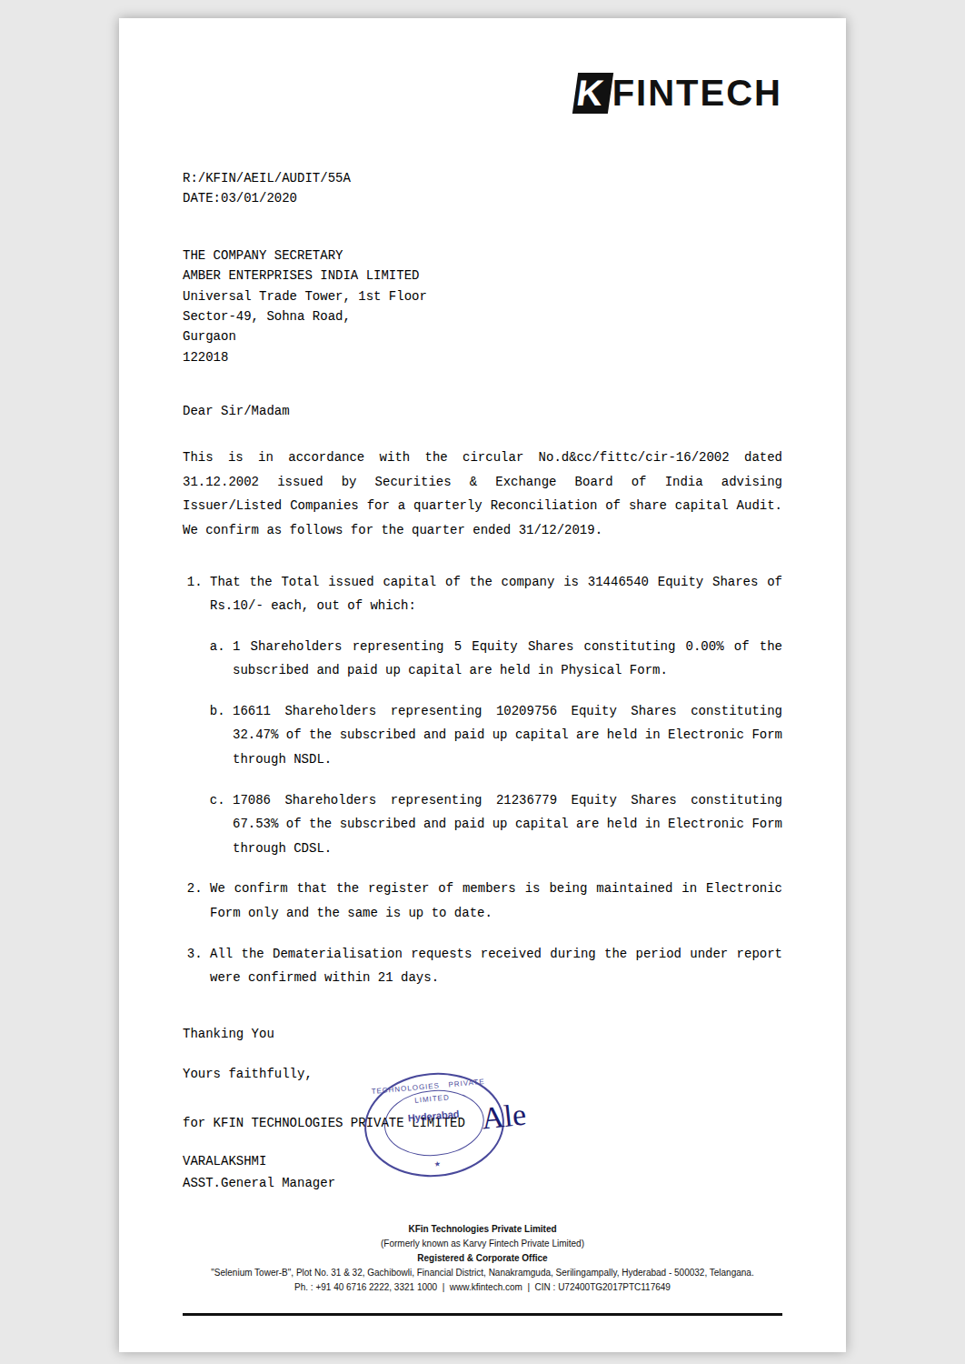KFINTECH
R:/KFIN/AEIL/AUDIT/55A
DATE:03/01/2020
THE COMPANY SECRETARY
AMBER ENTERPRISES INDIA LIMITED
Universal Trade Tower, 1st Floor
Sector-49, Sohna Road,
Gurgaon
122018
Dear Sir/Madam
This is in accordance with the circular No.d&cc/fittc/cir-16/2002 dated 31.12.2002 issued by Securities & Exchange Board of India advising Issuer/Listed Companies for a quarterly Reconciliation of share capital Audit. We confirm as follows for the quarter ended 31/12/2019.
That the Total issued capital of the company is 31446540 Equity Shares of Rs.10/- each, out of which:
1 Shareholders representing 5 Equity Shares constituting 0.00% of the subscribed and paid up capital are held in Physical Form.
16611 Shareholders representing 10209756 Equity Shares constituting 32.47% of the subscribed and paid up capital are held in Electronic Form through NSDL.
17086 Shareholders representing 21236779 Equity Shares constituting 67.53% of the subscribed and paid up capital are held in Electronic Form through CDSL.
We confirm that the register of members is being maintained in Electronic Form only and the same is up to date.
All the Dematerialisation requests received during the period under report were confirmed within 21 days.
Thanking You
Yours faithfully,
for KFIN TECHNOLOGIES PRIVATE LIMITED
TECHNOLOGIES PRIVATE LIMITED
Hyderabad
★
Ale
VARALAKSHMI
ASST.General Manager
KFin Technologies Private Limited
(Formerly known as Karvy Fintech Private Limited)
Registered & Corporate Office
"Selenium Tower-B", Plot No. 31 & 32, Gachibowli, Financial District, Nanakramguda, Serilingampally, Hyderabad - 500032, Telangana.
Ph. : +91 40 6716 2222, 3321 1000 | www.kfintech.com | CIN : U72400TG2017PTC117649